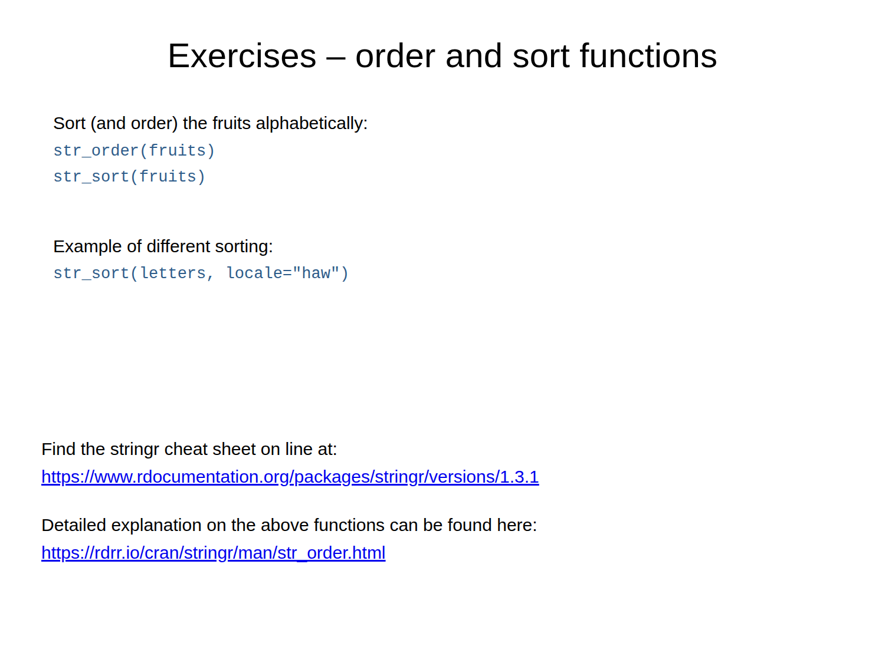Exercises – order and sort functions
Sort (and order) the fruits alphabetically:
str_order(fruits)
str_sort(fruits)
Example of different sorting:
str_sort(letters, locale="haw")
Find the stringr cheat sheet on line at:
https://www.rdocumentation.org/packages/stringr/versions/1.3.1
Detailed explanation on the above functions can be found here:
https://rdrr.io/cran/stringr/man/str_order.html